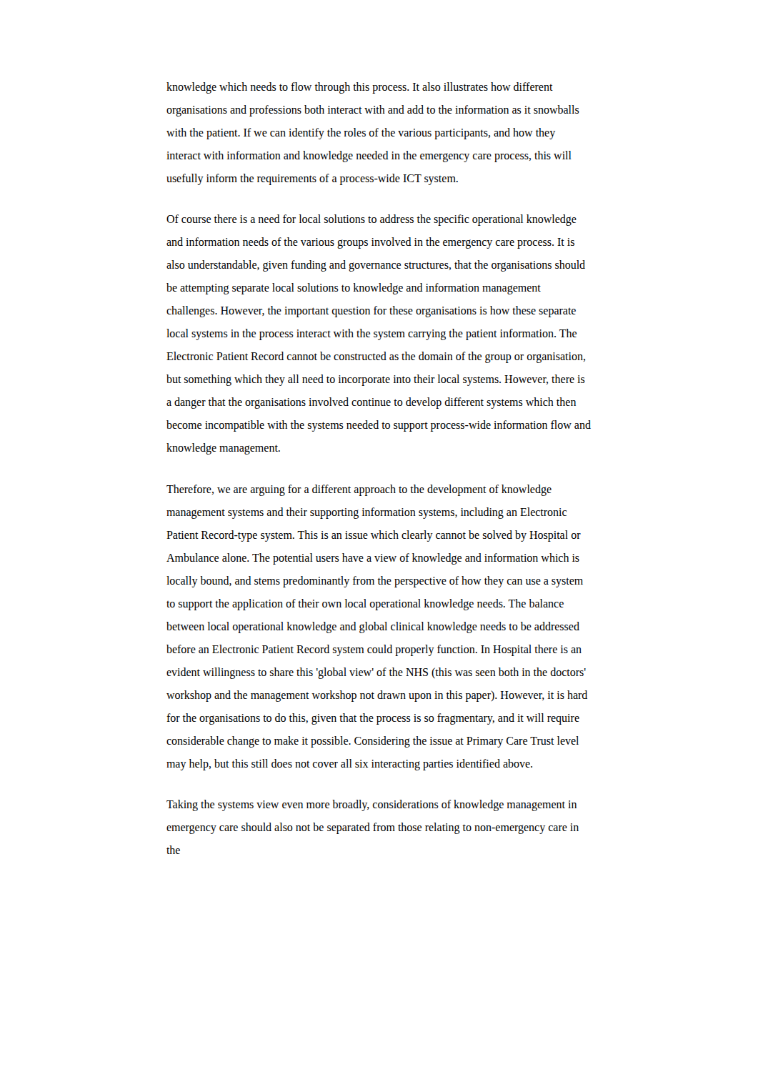knowledge which needs to flow through this process. It also illustrates how different organisations and professions both interact with and add to the information as it snowballs with the patient. If we can identify the roles of the various participants, and how they interact with information and knowledge needed in the emergency care process, this will usefully inform the requirements of a process-wide ICT system.
Of course there is a need for local solutions to address the specific operational knowledge and information needs of the various groups involved in the emergency care process. It is also understandable, given funding and governance structures, that the organisations should be attempting separate local solutions to knowledge and information management challenges. However, the important question for these organisations is how these separate local systems in the process interact with the system carrying the patient information. The Electronic Patient Record cannot be constructed as the domain of the group or organisation, but something which they all need to incorporate into their local systems. However, there is a danger that the organisations involved continue to develop different systems which then become incompatible with the systems needed to support process-wide information flow and knowledge management.
Therefore, we are arguing for a different approach to the development of knowledge management systems and their supporting information systems, including an Electronic Patient Record-type system. This is an issue which clearly cannot be solved by Hospital or Ambulance alone. The potential users have a view of knowledge and information which is locally bound, and stems predominantly from the perspective of how they can use a system to support the application of their own local operational knowledge needs. The balance between local operational knowledge and global clinical knowledge needs to be addressed before an Electronic Patient Record system could properly function. In Hospital there is an evident willingness to share this 'global view' of the NHS (this was seen both in the doctors' workshop and the management workshop not drawn upon in this paper). However, it is hard for the organisations to do this, given that the process is so fragmentary, and it will require considerable change to make it possible. Considering the issue at Primary Care Trust level may help, but this still does not cover all six interacting parties identified above.
Taking the systems view even more broadly, considerations of knowledge management in emergency care should also not be separated from those relating to non-emergency care in the